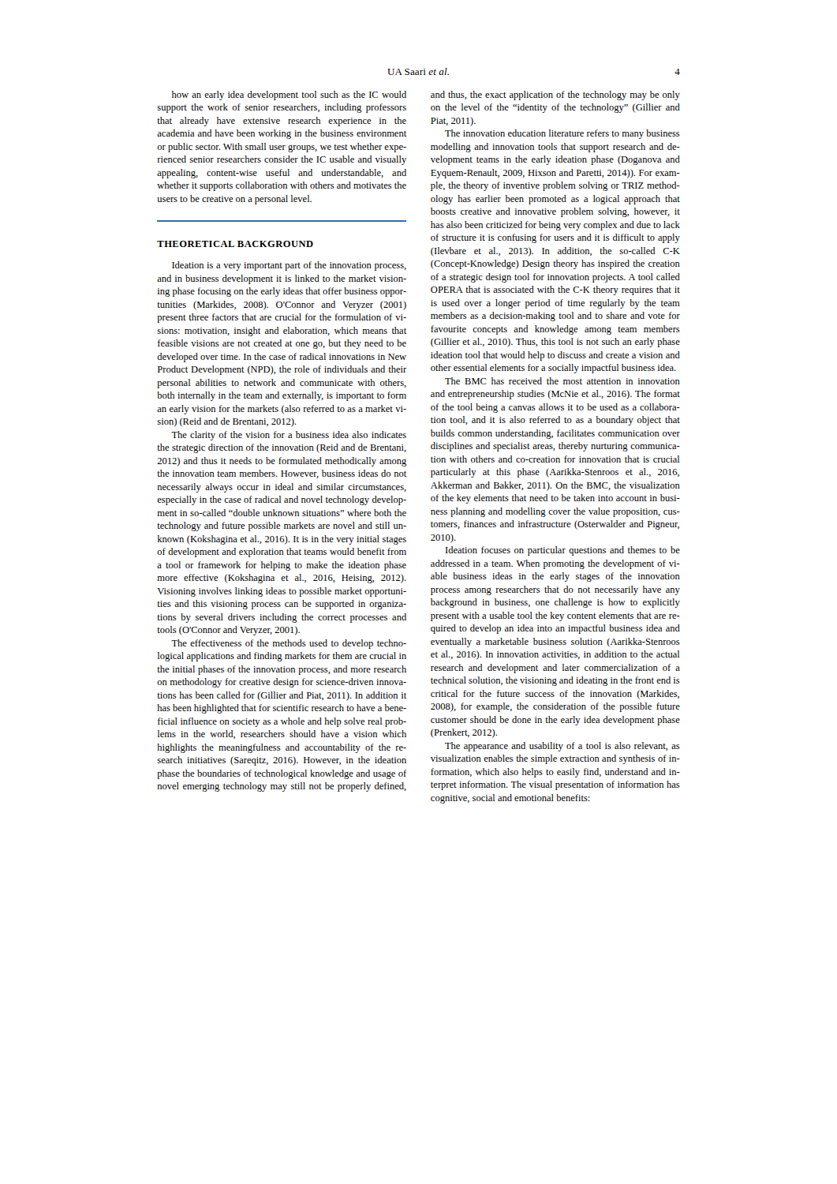UA Saari et al.
4
how an early idea development tool such as the IC would support the work of senior researchers, including professors that already have extensive research experience in the academia and have been working in the business environment or public sector. With small user groups, we test whether experienced senior researchers consider the IC usable and visually appealing, content-wise useful and understandable, and whether it supports collaboration with others and motivates the users to be creative on a personal level.
THEORETICAL BACKGROUND
Ideation is a very important part of the innovation process, and in business development it is linked to the market visioning phase focusing on the early ideas that offer business opportunities (Markides, 2008). O'Connor and Veryzer (2001) present three factors that are crucial for the formulation of visions: motivation, insight and elaboration, which means that feasible visions are not created at one go, but they need to be developed over time. In the case of radical innovations in New Product Development (NPD), the role of individuals and their personal abilities to network and communicate with others, both internally in the team and externally, is important to form an early vision for the markets (also referred to as a market vision) (Reid and de Brentani, 2012).
The clarity of the vision for a business idea also indicates the strategic direction of the innovation (Reid and de Brentani, 2012) and thus it needs to be formulated methodically among the innovation team members. However, business ideas do not necessarily always occur in ideal and similar circumstances, especially in the case of radical and novel technology development in so-called “double unknown situations” where both the technology and future possible markets are novel and still unknown (Kokshagina et al., 2016). It is in the very initial stages of development and exploration that teams would benefit from a tool or framework for helping to make the ideation phase more effective (Kokshagina et al., 2016, Heising, 2012). Visioning involves linking ideas to possible market opportunities and this visioning process can be supported in organizations by several drivers including the correct processes and tools (O'Connor and Veryzer, 2001).
The effectiveness of the methods used to develop technological applications and finding markets for them are crucial in the initial phases of the innovation process, and more research on methodology for creative design for science-driven innovations has been called for (Gillier and Piat, 2011). In addition it has been highlighted that for scientific research to have a beneficial influence on society as a whole and help solve real problems in the world, researchers should have a vision which highlights the meaningfulness and accountability of the research initiatives (Sareqitz, 2016). However, in the ideation phase the boundaries of technological knowledge and usage of novel emerging technology may still not be properly defined, and thus, the exact application of the technology may be only on the level of the “identity of the technology” (Gillier and Piat, 2011).
The innovation education literature refers to many business modelling and innovation tools that support research and development teams in the early ideation phase (Doganova and Eyquem-Renault, 2009, Hixson and Paretti, 2014)). For example, the theory of inventive problem solving or TRIZ methodology has earlier been promoted as a logical approach that boosts creative and innovative problem solving, however, it has also been criticized for being very complex and due to lack of structure it is confusing for users and it is difficult to apply (Ilevbare et al., 2013). In addition, the so-called C-K (Concept-Knowledge) Design theory has inspired the creation of a strategic design tool for innovation projects. A tool called OPERA that is associated with the C-K theory requires that it is used over a longer period of time regularly by the team members as a decision-making tool and to share and vote for favourite concepts and knowledge among team members (Gillier et al., 2010). Thus, this tool is not such an early phase ideation tool that would help to discuss and create a vision and other essential elements for a socially impactful business idea.
The BMC has received the most attention in innovation and entrepreneurship studies (McNie et al., 2016). The format of the tool being a canvas allows it to be used as a collaboration tool, and it is also referred to as a boundary object that builds common understanding, facilitates communication over disciplines and specialist areas, thereby nurturing communication with others and co-creation for innovation that is crucial particularly at this phase (Aarikka-Stenroos et al., 2016, Akkerman and Bakker, 2011). On the BMC, the visualization of the key elements that need to be taken into account in business planning and modelling cover the value proposition, customers, finances and infrastructure (Osterwalder and Pigneur, 2010).
Ideation focuses on particular questions and themes to be addressed in a team. When promoting the development of viable business ideas in the early stages of the innovation process among researchers that do not necessarily have any background in business, one challenge is how to explicitly present with a usable tool the key content elements that are required to develop an idea into an impactful business idea and eventually a marketable business solution (Aarikka-Stenroos et al., 2016). In innovation activities, in addition to the actual research and development and later commercialization of a technical solution, the visioning and ideating in the front end is critical for the future success of the innovation (Markides, 2008), for example, the consideration of the possible future customer should be done in the early idea development phase (Prenkert, 2012).
The appearance and usability of a tool is also relevant, as visualization enables the simple extraction and synthesis of information, which also helps to easily find, understand and interpret information. The visual presentation of information has cognitive, social and emotional benefits: